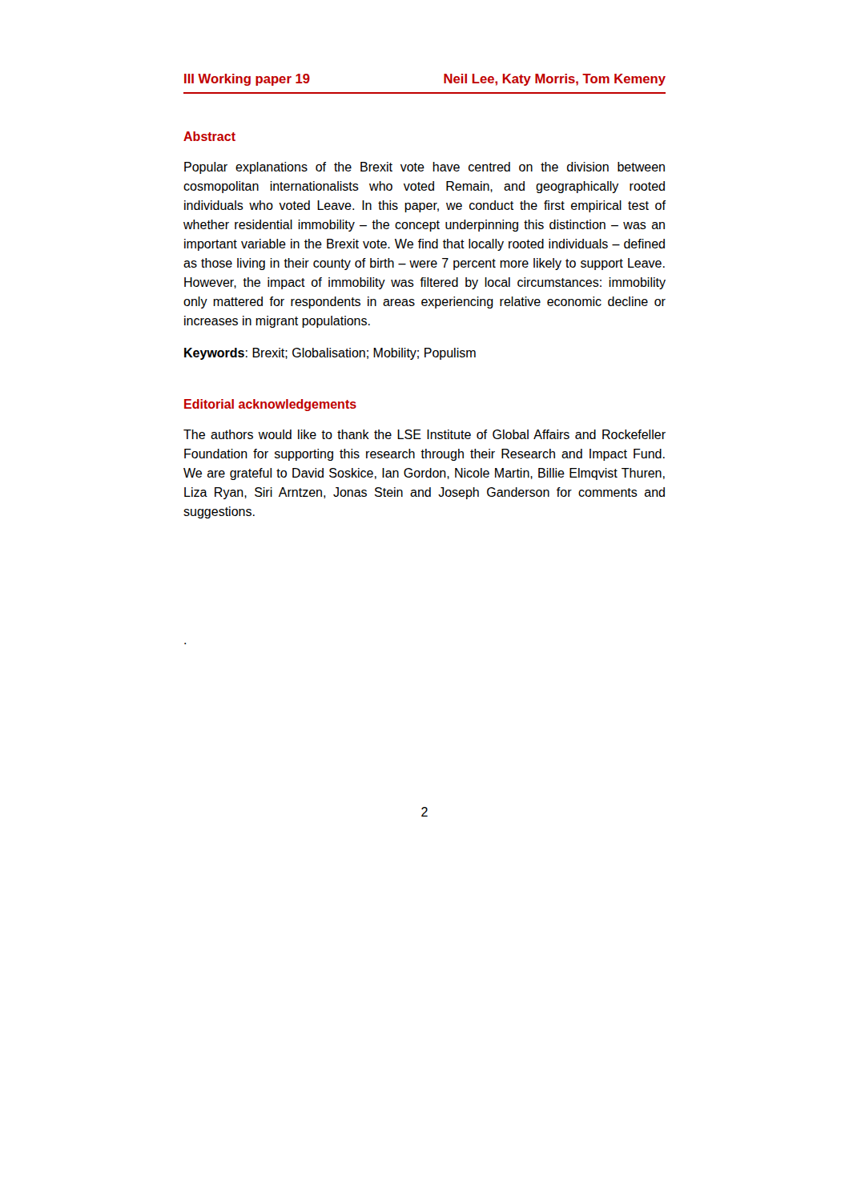III Working paper 19 Neil Lee, Katy Morris, Tom Kemeny
Abstract
Popular explanations of the Brexit vote have centred on the division between cosmopolitan internationalists who voted Remain, and geographically rooted individuals who voted Leave. In this paper, we conduct the first empirical test of whether residential immobility – the concept underpinning this distinction – was an important variable in the Brexit vote. We find that locally rooted individuals – defined as those living in their county of birth – were 7 percent more likely to support Leave. However, the impact of immobility was filtered by local circumstances: immobility only mattered for respondents in areas experiencing relative economic decline or increases in migrant populations.
Keywords: Brexit; Globalisation; Mobility; Populism
Editorial acknowledgements
The authors would like to thank the LSE Institute of Global Affairs and Rockefeller Foundation for supporting this research through their Research and Impact Fund. We are grateful to David Soskice, Ian Gordon, Nicole Martin, Billie Elmqvist Thuren, Liza Ryan, Siri Arntzen, Jonas Stein and Joseph Ganderson for comments and suggestions.
.
2